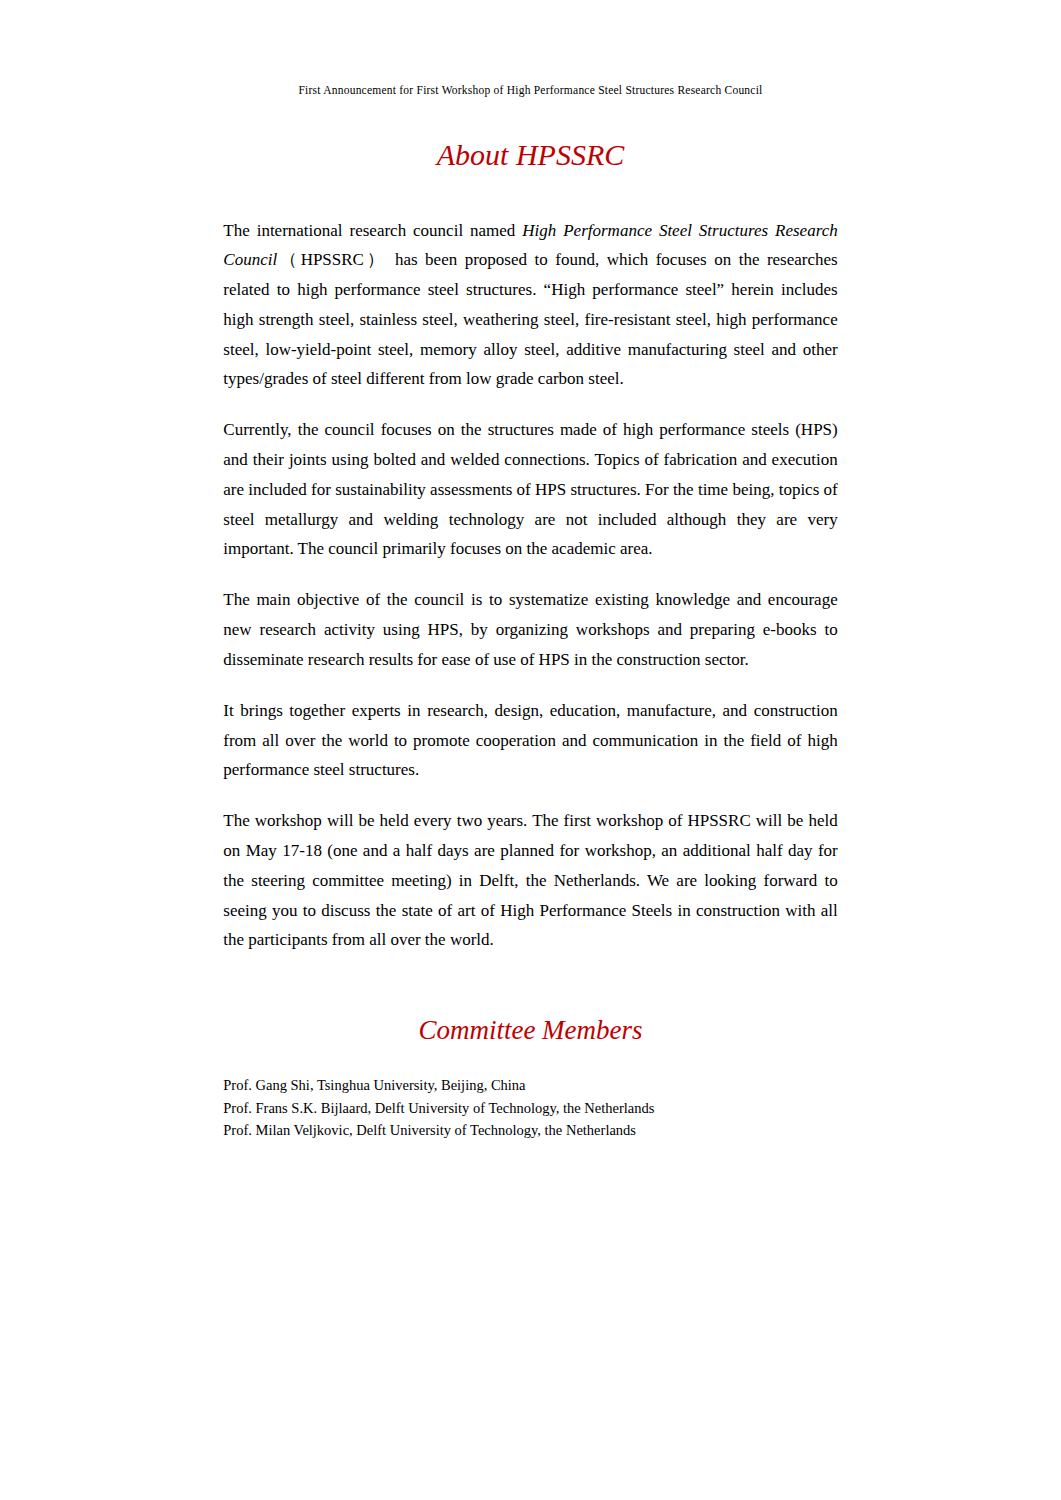First Announcement for First Workshop of High Performance Steel Structures Research Council
About HPSSRC
The international research council named High Performance Steel Structures Research Council（HPSSRC） has been proposed to found, which focuses on the researches related to high performance steel structures. “High performance steel” herein includes high strength steel, stainless steel, weathering steel, fire-resistant steel, high performance steel, low-yield-point steel, memory alloy steel, additive manufacturing steel and other types/grades of steel different from low grade carbon steel.
Currently, the council focuses on the structures made of high performance steels (HPS) and their joints using bolted and welded connections. Topics of fabrication and execution are included for sustainability assessments of HPS structures. For the time being, topics of steel metallurgy and welding technology are not included although they are very important. The council primarily focuses on the academic area.
The main objective of the council is to systematize existing knowledge and encourage new research activity using HPS, by organizing workshops and preparing e-books to disseminate research results for ease of use of HPS in the construction sector.
It brings together experts in research, design, education, manufacture, and construction from all over the world to promote cooperation and communication in the field of high performance steel structures.
The workshop will be held every two years. The first workshop of HPSSRC will be held on May 17-18 (one and a half days are planned for workshop, an additional half day for the steering committee meeting) in Delft, the Netherlands. We are looking forward to seeing you to discuss the state of art of High Performance Steels in construction with all the participants from all over the world.
Committee Members
Prof. Gang Shi, Tsinghua University, Beijing, China Prof. Frans S.K. Bijlaard, Delft University of Technology, the Netherlands Prof. Milan Veljkovic, Delft University of Technology, the Netherlands